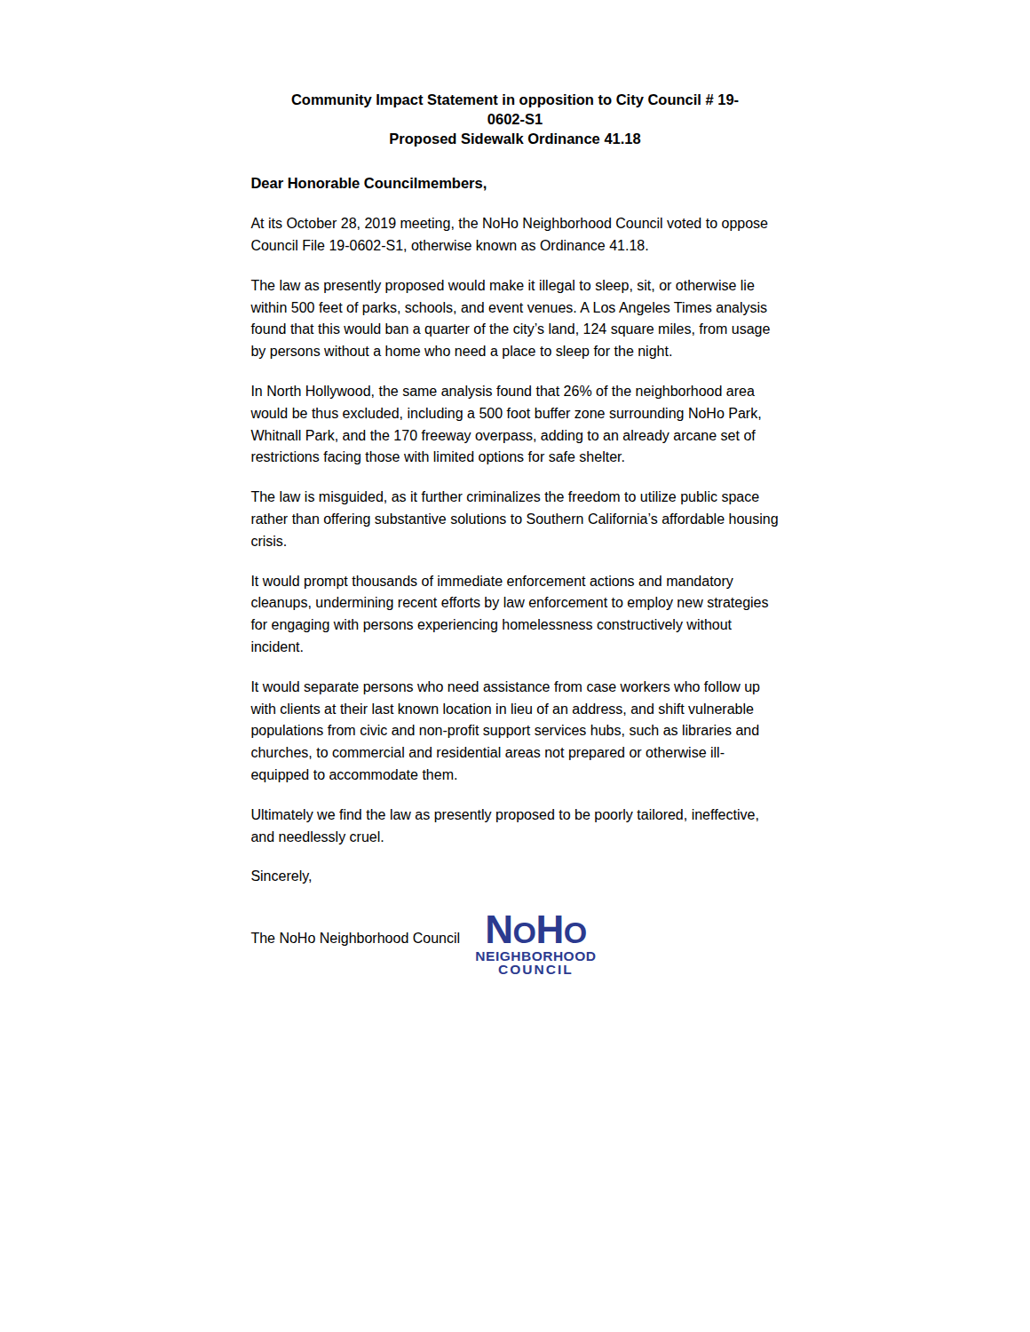Community Impact Statement in opposition to City Council # 19-0602-S1
Proposed Sidewalk Ordinance 41.18
Dear Honorable Councilmembers,
At its October 28, 2019 meeting, the NoHo Neighborhood Council voted to oppose Council File 19-0602-S1, otherwise known as Ordinance 41.18.
The law as presently proposed would make it illegal to sleep, sit, or otherwise lie within 500 feet of parks, schools, and event venues. A Los Angeles Times analysis found that this would ban a quarter of the city’s land, 124 square miles, from usage by persons without a home who need a place to sleep for the night.
In North Hollywood, the same analysis found that 26% of the neighborhood area would be thus excluded, including a 500 foot buffer zone surrounding NoHo Park, Whitnall Park, and the 170 freeway overpass, adding to an already arcane set of restrictions facing those with limited options for safe shelter.
The law is misguided, as it further criminalizes the freedom to utilize public space rather than offering substantive solutions to Southern California’s affordable housing crisis.
It would prompt thousands of immediate enforcement actions and mandatory cleanups, undermining recent efforts by law enforcement to employ new strategies for engaging with persons experiencing homelessness constructively without incident.
It would separate persons who need assistance from case workers who follow up with clients at their last known location in lieu of an address, and shift vulnerable populations from civic and non-profit support services hubs, such as libraries and churches, to commercial and residential areas not prepared or otherwise ill-equipped to accommodate them.
Ultimately we find the law as presently proposed to be poorly tailored, ineffective, and needlessly cruel.
Sincerely,
The NoHo Neighborhood Council
NOHO
NEIGHBORHOOD
COUNCIL